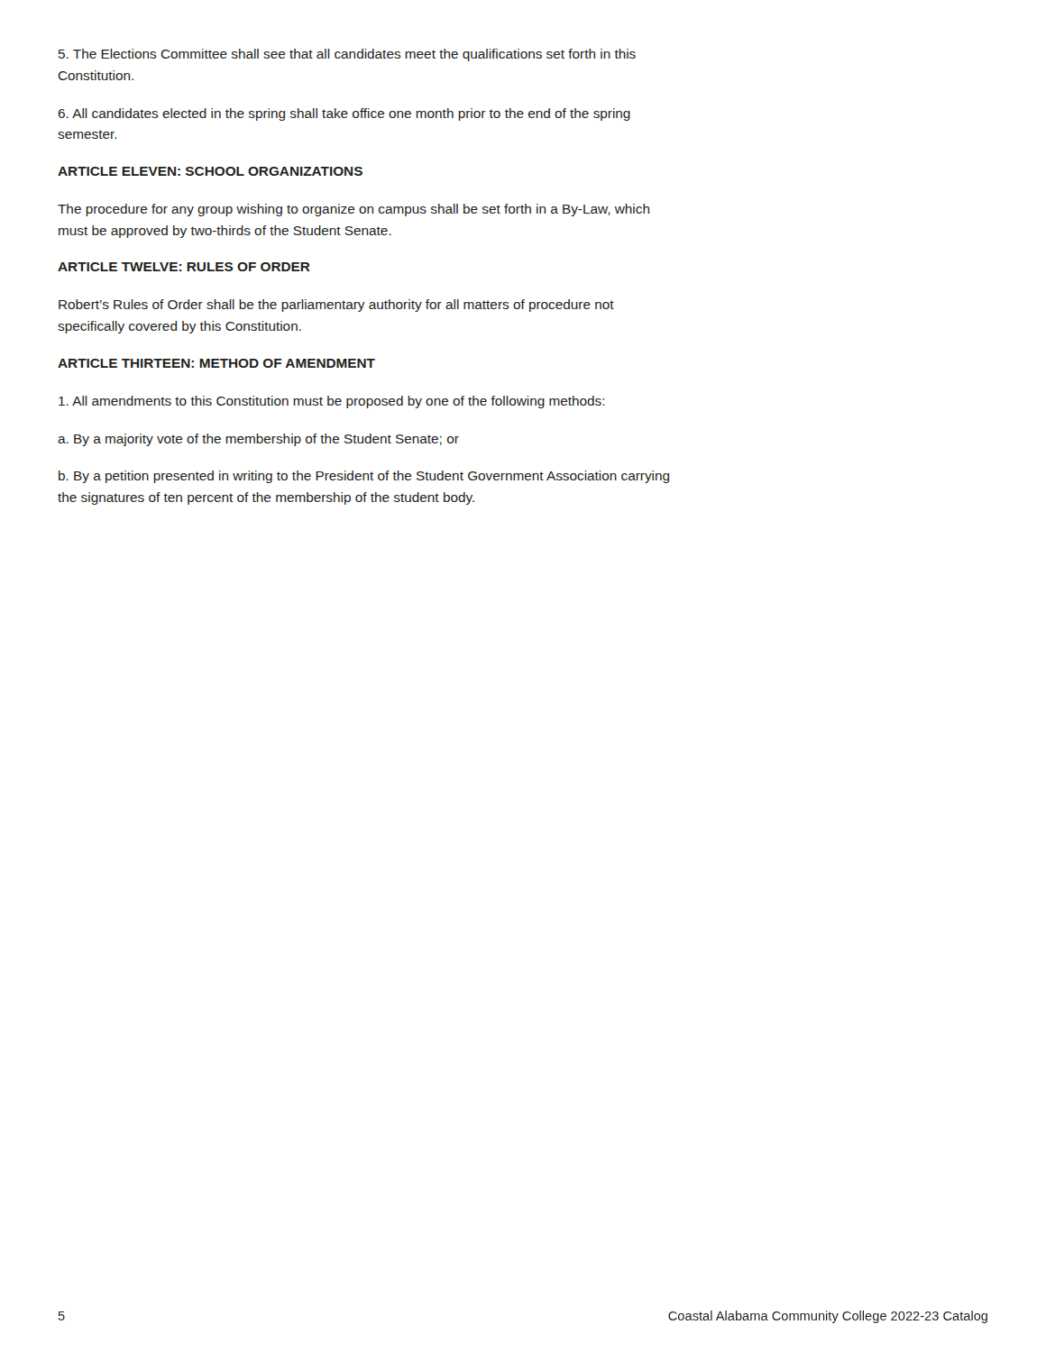5. The Elections Committee shall see that all candidates meet the qualifications set forth in this Constitution.
6. All candidates elected in the spring shall take office one month prior to the end of the spring semester.
ARTICLE ELEVEN: SCHOOL ORGANIZATIONS
The procedure for any group wishing to organize on campus shall be set forth in a By-Law, which must be approved by two-thirds of the Student Senate.
ARTICLE TWELVE: RULES OF ORDER
Robert’s Rules of Order shall be the parliamentary authority for all matters of procedure not specifically covered by this Constitution.
ARTICLE THIRTEEN: METHOD OF AMENDMENT
1. All amendments to this Constitution must be proposed by one of the following methods:
a. By a majority vote of the membership of the Student Senate; or
b. By a petition presented in writing to the President of the Student Government Association carrying the signatures of ten percent of the membership of the student body.
5
Coastal Alabama Community College 2022-23 Catalog